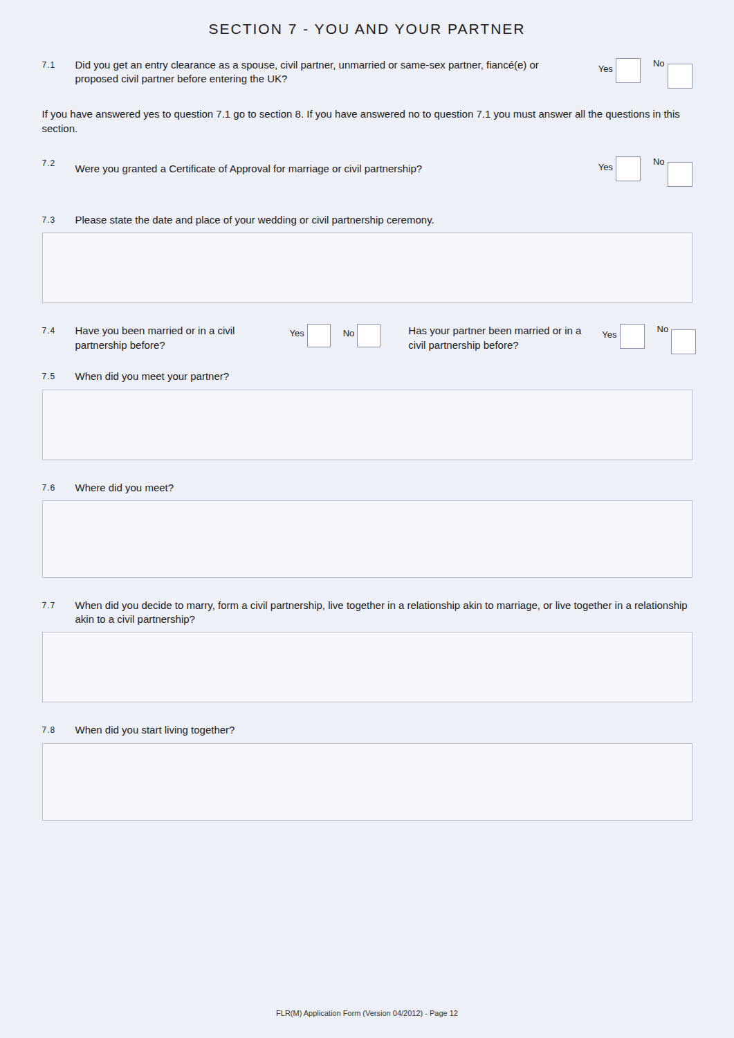SECTION 7 - YOU AND YOUR PARTNER
7.1
Did you get an entry clearance as a spouse, civil partner, unmarried or same-sex partner, fiancé(e) or proposed civil partner before entering the UK?
Yes No
If you have answered yes to question 7.1 go to section 8. If you have answered no to question 7.1 you must answer all the questions in this section.
7.2
Were you granted a Certificate of Approval for marriage or civil partnership?
Yes No
7.3
Please state the date and place of your wedding or civil partnership ceremony.
7.4
Have you been married or in a civil partnership before?
Yes No
Has your partner been married or in a civil partnership before?
Yes No
7.5
When did you meet your partner?
7.6
Where did you meet?
7.7
When did you decide to marry, form a civil partnership, live together in a relationship akin to marriage, or live together in a relationship akin to a civil partnership?
7.8
When did you start living together?
FLR(M) Application Form (Version 04/2012) - Page 12